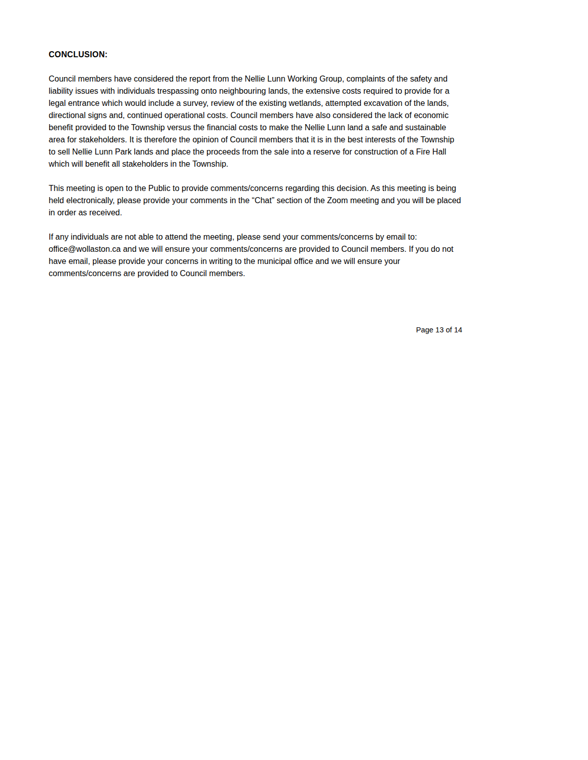CONCLUSION:
Council members have considered the report from the Nellie Lunn Working Group, complaints of the safety and liability issues with individuals trespassing onto neighbouring lands, the extensive costs required to provide for a legal entrance which would include a survey, review of the existing wetlands, attempted excavation of the lands, directional signs and, continued operational costs. Council members have also considered the lack of economic benefit provided to the Township versus the financial costs to make the Nellie Lunn land a safe and sustainable area for stakeholders. It is therefore the opinion of Council members that it is in the best interests of the Township to sell Nellie Lunn Park lands and place the proceeds from the sale into a reserve for construction of a Fire Hall which will benefit all stakeholders in the Township.
This meeting is open to the Public to provide comments/concerns regarding this decision. As this meeting is being held electronically, please provide your comments in the “Chat” section of the Zoom meeting and you will be placed in order as received.
If any individuals are not able to attend the meeting, please send your comments/concerns by email to: office@wollaston.ca and we will ensure your comments/concerns are provided to Council members. If you do not have email, please provide your concerns in writing to the municipal office and we will ensure your comments/concerns are provided to Council members.
Page 13 of 14